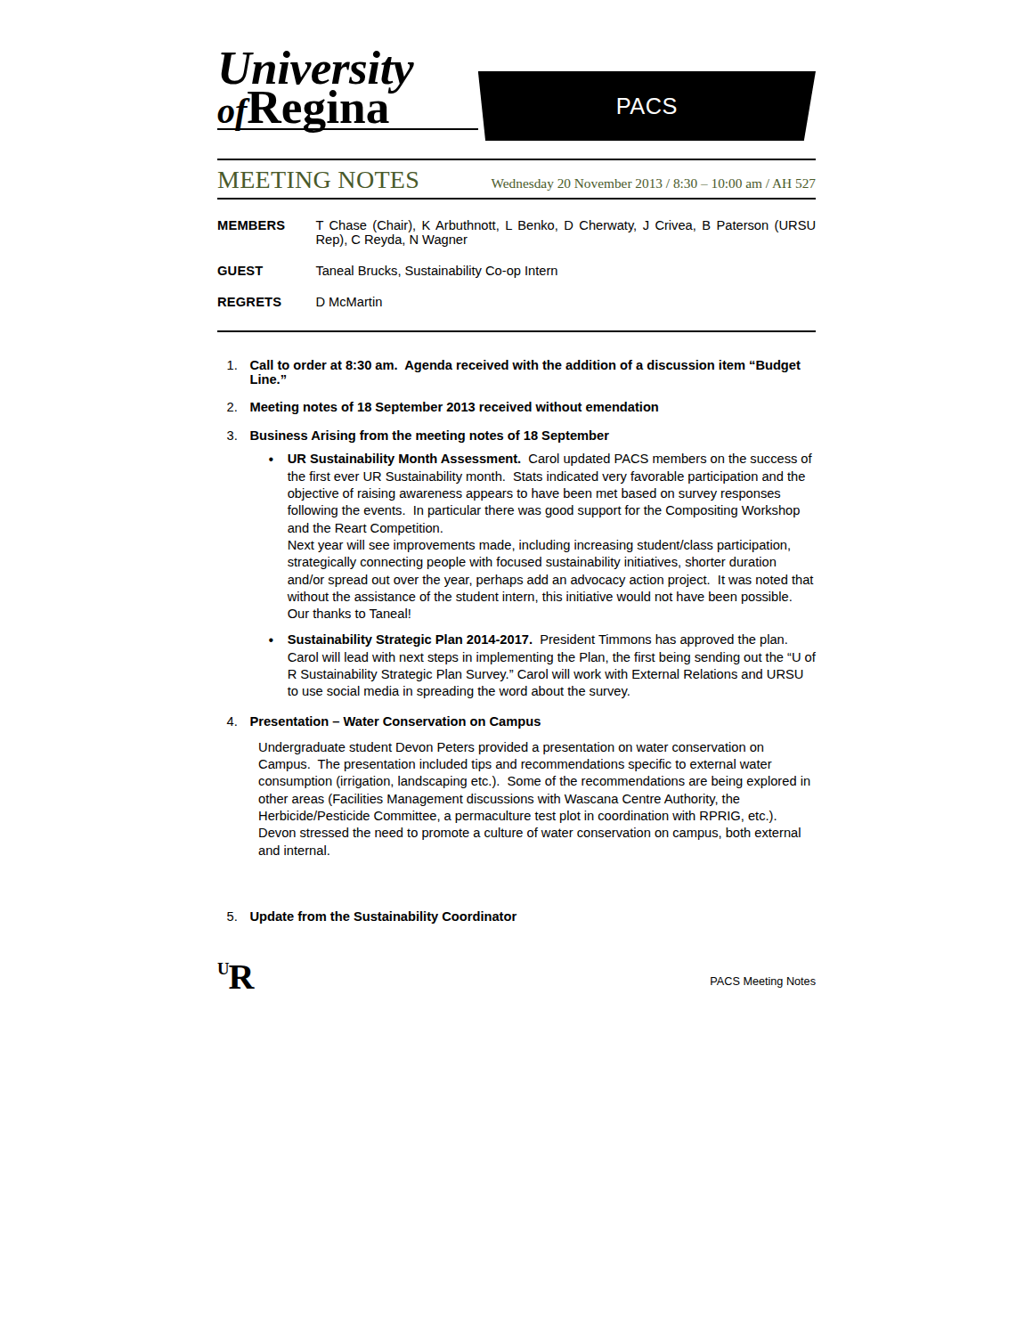University of Regina
PACS
MEETING NOTES
Wednesday 20 November 2013 / 8:30 – 10:00 am / AH 527
MEMBERS
T Chase (Chair), K Arbuthnott, L Benko, D Cherwaty, J Crivea, B Paterson (URSU Rep), C Reyda, N Wagner
GUEST
Taneal Brucks, Sustainability Co-op Intern
REGRETS
D McMartin
Call to order at 8:30 am. Agenda received with the addition of a discussion item “Budget Line.”
Meeting notes of 18 September 2013 received without emendation
Business Arising from the meeting notes of 18 September
UR Sustainability Month Assessment. Carol updated PACS members on the success of the first ever UR Sustainability month. Stats indicated very favorable participation and the objective of raising awareness appears to have been met based on survey responses following the events. In particular there was good support for the Compositing Workshop and the Reart Competition.
Next year will see improvements made, including increasing student/class participation, strategically connecting people with focused sustainability initiatives, shorter duration and/or spread out over the year, perhaps add an advocacy action project. It was noted that without the assistance of the student intern, this initiative would not have been possible. Our thanks to Taneal!
Sustainability Strategic Plan 2014-2017. President Timmons has approved the plan. Carol will lead with next steps in implementing the Plan, the first being sending out the “U of R Sustainability Strategic Plan Survey.” Carol will work with External Relations and URSU to use social media in spreading the word about the survey.
Presentation – Water Conservation on Campus
Undergraduate student Devon Peters provided a presentation on water conservation on Campus. The presentation included tips and recommendations specific to external water consumption (irrigation, landscaping etc.). Some of the recommendations are being explored in other areas (Facilities Management discussions with Wascana Centre Authority, the Herbicide/Pesticide Committee, a permaculture test plot in coordination with RPRIG, etc.). Devon stressed the need to promote a culture of water conservation on campus, both external and internal.
Update from the Sustainability Coordinator
UR
PACS Meeting Notes